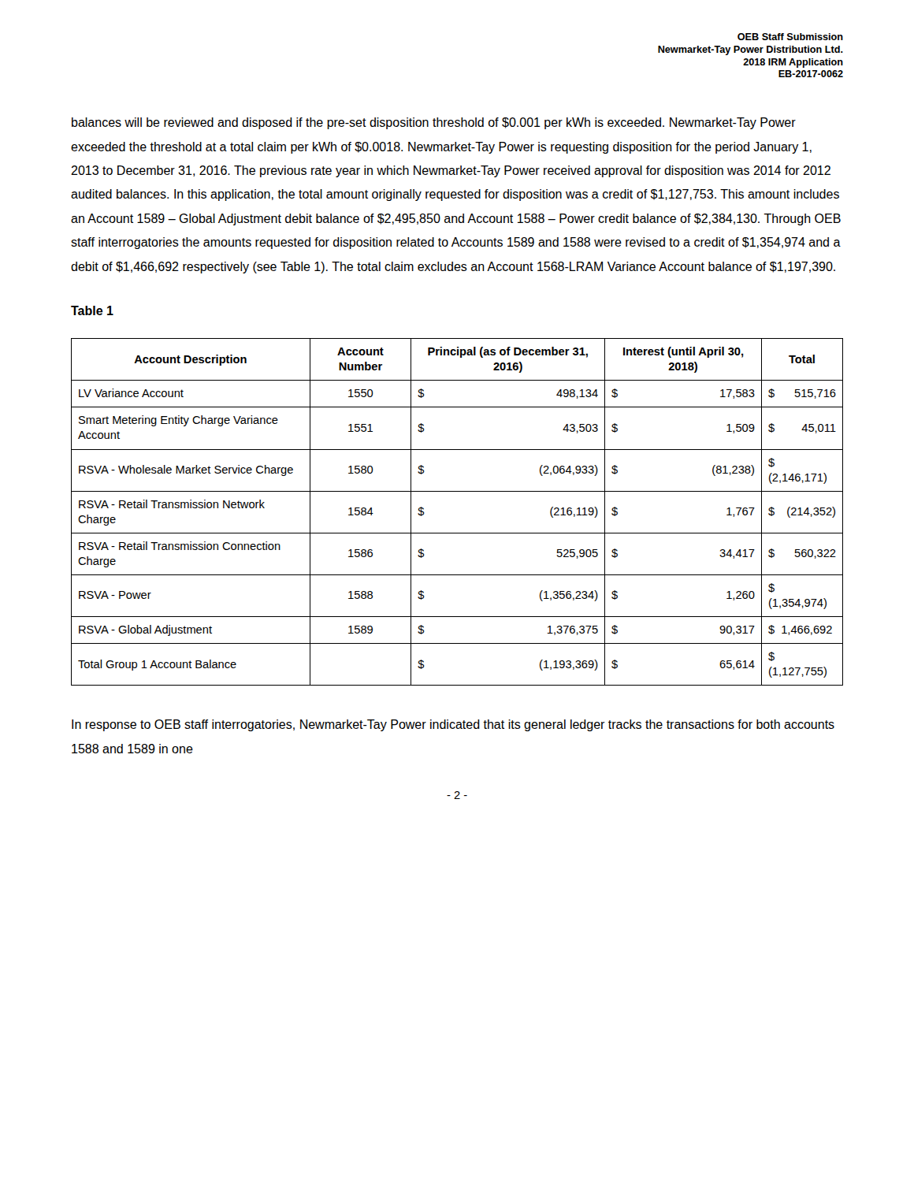OEB Staff Submission
Newmarket-Tay Power Distribution Ltd.
2018 IRM Application
EB-2017-0062
balances will be reviewed and disposed if the pre-set disposition threshold of $0.001 per kWh is exceeded. Newmarket-Tay Power exceeded the threshold at a total claim per kWh of $0.0018. Newmarket-Tay Power is requesting disposition for the period January 1, 2013 to December 31, 2016. The previous rate year in which Newmarket-Tay Power received approval for disposition was 2014 for 2012 audited balances. In this application, the total amount originally requested for disposition was a credit of $1,127,753. This amount includes an Account 1589 – Global Adjustment debit balance of $2,495,850 and Account 1588 – Power credit balance of $2,384,130. Through OEB staff interrogatories the amounts requested for disposition related to Accounts 1589 and 1588 were revised to a credit of $1,354,974 and a debit of $1,466,692 respectively (see Table 1). The total claim excludes an Account 1568-LRAM Variance Account balance of $1,197,390.
Table 1
| Account Description | Account Number | Principal (as of December 31, 2016) | Interest (until April 30, 2018) | Total |
| --- | --- | --- | --- | --- |
| LV Variance Account | 1550 | $ 498,134 | $ 17,583 | $ 515,716 |
| Smart Metering Entity Charge Variance Account | 1551 | $ 43,503 | $ 1,509 | $ 45,011 |
| RSVA - Wholesale Market Service Charge | 1580 | $ (2,064,933) | $ (81,238) | $ (2,146,171) |
| RSVA - Retail Transmission Network Charge | 1584 | $ (216,119) | $ 1,767 | $ (214,352) |
| RSVA - Retail Transmission Connection Charge | 1586 | $ 525,905 | $ 34,417 | $ 560,322 |
| RSVA - Power | 1588 | $ (1,356,234) | $ 1,260 | $ (1,354,974) |
| RSVA - Global Adjustment | 1589 | $ 1,376,375 | $ 90,317 | $ 1,466,692 |
| Total Group 1 Account Balance | | $ (1,193,369) | $ 65,614 | $ (1,127,755) |
In response to OEB staff interrogatories, Newmarket-Tay Power indicated that its general ledger tracks the transactions for both accounts 1588 and 1589 in one
- 2 -